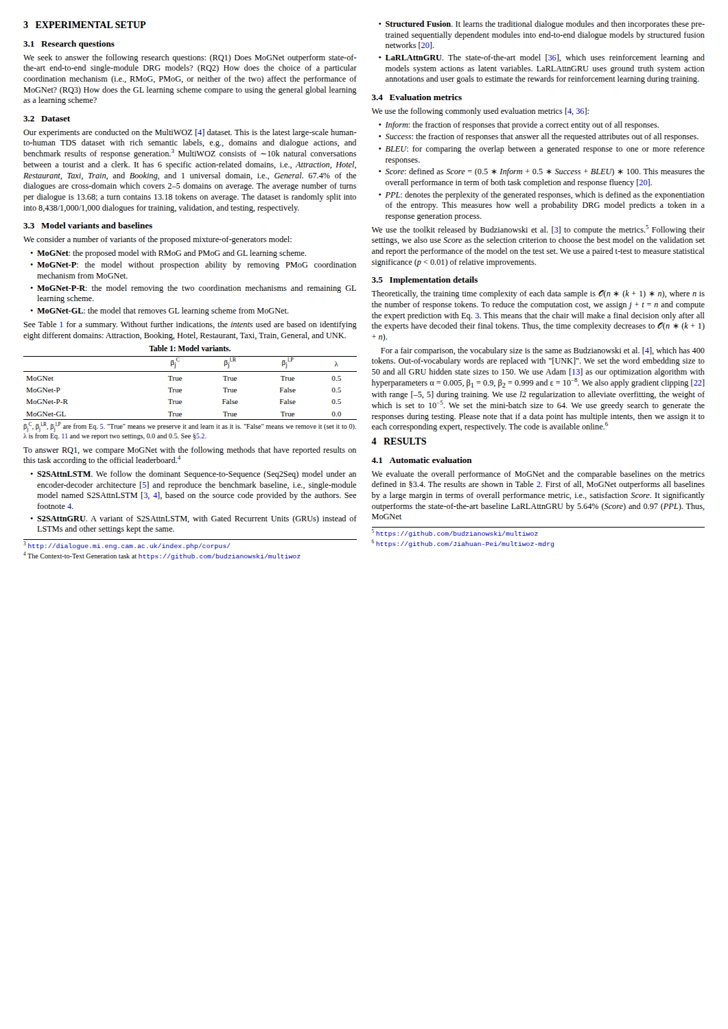3 EXPERIMENTAL SETUP
3.1 Research questions
We seek to answer the following research questions: (RQ1) Does MoGNet outperform state-of-the-art end-to-end single-module DRG models? (RQ2) How does the choice of a particular coordination mechanism (i.e., RMoG, PMoG, or neither of the two) affect the performance of MoGNet? (RQ3) How does the GL learning scheme compare to using the general global learning as a learning scheme?
3.2 Dataset
Our experiments are conducted on the MultiWOZ [4] dataset. This is the latest large-scale human-to-human TDS dataset with rich semantic labels, e.g., domains and dialogue actions, and benchmark results of response generation.3 MultiWOZ consists of ∼10k natural conversations between a tourist and a clerk. It has 6 specific action-related domains, i.e., Attraction, Hotel, Restaurant, Taxi, Train, and Booking, and 1 universal domain, i.e., General. 67.4% of the dialogues are cross-domain which covers 2–5 domains on average. The average number of turns per dialogue is 13.68; a turn contains 13.18 tokens on average. The dataset is randomly split into into 8,438/1,000/1,000 dialogues for training, validation, and testing, respectively.
3.3 Model variants and baselines
We consider a number of variants of the proposed mixture-of-generators model:
MoGNet: the proposed model with RMoG and PMoG and GL learning scheme.
MoGNet-P: the model without prospection ability by removing PMoG coordination mechanism from MoGNet.
MoGNet-P-R: the model removing the two coordination mechanisms and remaining GL learning scheme.
MoGNet-GL: the model that removes GL learning scheme from MoGNet.
See Table 1 for a summary. Without further indications, the intents used are based on identifying eight different domains: Attraction, Booking, Hotel, Restaurant, Taxi, Train, General, and UNK.
Table 1: Model variants.
| | β j C | β j l,R | β j l,P | λ |
| --- | --- | --- | --- | --- |
| MoGNet | True | True | True | 0.5 |
| MoGNet-P | True | True | False | 0.5 |
| MoGNet-P-R | True | False | False | 0.5 |
| MoGNet-GL | True | True | True | 0.0 |
βjC, βjl,R, βjl,P are from Eq. 5. "True" means we preserve it and learn it as it is. "False" means we remove it (set it to 0). λ is from Eq. 11 and we report two settings, 0.0 and 0.5. See §5.2.
To answer RQ1, we compare MoGNet with the following methods that have reported results on this task according to the official leaderboard.4
S2SAttnLSTM. We follow the dominant Sequence-to-Sequence (Seq2Seq) model under an encoder-decoder architecture [5] and reproduce the benchmark baseline, i.e., single-module model named S2SAttnLSTM [3, 4], based on the source code provided by the authors. See footnote 4.
S2SAttnGRU. A variant of S2SAttnLSTM, with Gated Recurrent Units (GRUs) instead of LSTMs and other settings kept the same.
3 http://dialogue.mi.eng.cam.ac.uk/index.php/corpus/
4 The Context-to-Text Generation task at https://github.com/budzianowski/multiwoz
Structured Fusion. It learns the traditional dialogue modules and then incorporates these pre-trained sequentially dependent modules into end-to-end dialogue models by structured fusion networks [20].
LaRLAttnGRU. The state-of-the-art model [36], which uses reinforcement learning and models system actions as latent variables. LaRLAttnGRU uses ground truth system action annotations and user goals to estimate the rewards for reinforcement learning during training.
3.4 Evaluation metrics
We use the following commonly used evaluation metrics [4, 36]:
Inform: the fraction of responses that provide a correct entity out of all responses.
Success: the fraction of responses that answer all the requested attributes out of all responses.
BLEU: for comparing the overlap between a generated response to one or more reference responses.
Score: defined as Score = (0.5 ∗ Inform + 0.5 ∗ Success + BLEU) ∗ 100. This measures the overall performance in term of both task completion and response fluency [20].
PPL: denotes the perplexity of the generated responses, which is defined as the exponentiation of the entropy. This measures how well a probability DRG model predicts a token in a response generation process.
We use the toolkit released by Budzianowski et al. [3] to compute the metrics.5 Following their settings, we also use Score as the selection criterion to choose the best model on the validation set and report the performance of the model on the test set. We use a paired t-test to measure statistical significance (p < 0.01) of relative improvements.
3.5 Implementation details
Theoretically, the training time complexity of each data sample is 𝒪(n ∗ (k + 1) ∗ n), where n is the number of response tokens. To reduce the computation cost, we assign j + t = n and compute the expert prediction with Eq. 3. This means that the chair will make a final decision only after all the experts have decoded their final tokens. Thus, the time complexity decreases to 𝒪(n ∗ (k + 1) + n).
For a fair comparison, the vocabulary size is the same as Budzianowski et al. [4], which has 400 tokens. Out-of-vocabulary words are replaced with "[UNK]". We set the word embedding size to 50 and all GRU hidden state sizes to 150. We use Adam [13] as our optimization algorithm with hyperparameters α = 0.005, β1 = 0.9, β2 = 0.999 and ε = 10−8. We also apply gradient clipping [22] with range [–5, 5] during training. We use l2 regularization to alleviate overfitting, the weight of which is set to 10−5. We set the mini-batch size to 64. We use greedy search to generate the responses during testing. Please note that if a data point has multiple intents, then we assign it to each corresponding expert, respectively. The code is available online.6
4 RESULTS
4.1 Automatic evaluation
We evaluate the overall performance of MoGNet and the comparable baselines on the metrics defined in §3.4. The results are shown in Table 2. First of all, MoGNet outperforms all baselines by a large margin in terms of overall performance metric, i.e., satisfaction Score. It significantly outperforms the state-of-the-art baseline LaRLAttnGRU by 5.64% (Score) and 0.97 (PPL). Thus, MoGNet
5 https://github.com/budzianowski/multiwoz
6 https://github.com/Jiahuan-Pei/multiwoz-mdrg